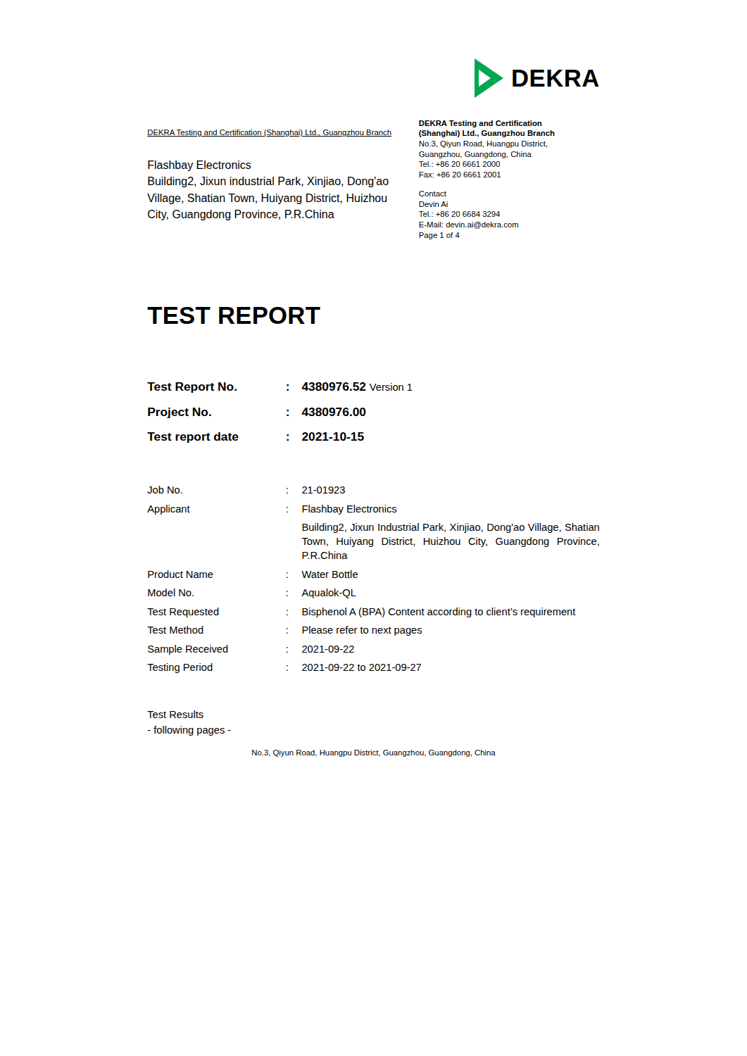DEKRA Testing and Certification (Shanghai) Ltd., Guangzhou Branch
Flashbay Electronics
Building2, Jixun industrial Park, Xinjiao, Dong'ao
Village, Shatian Town, Huiyang District, Huizhou
City, Guangdong Province, P.R.China
DEKRA
DEKRA Testing and Certification
(Shanghai) Ltd., Guangzhou Branch
No.3, Qiyun Road, Huangpu District,
Guangzhou, Guangdong, China
Tel.: +86 20 6661 2000
Fax: +86 20 6661 2001
Contact
Devin Ai
Tel.: +86 20 6684 3294
E-Mail: devin.ai@dekra.com
Page 1 of 4
TEST REPORT
| Test Report No. | : | 4380976.52 Version 1 |
| Project No. | : | 4380976.00 |
| Test report date | : | 2021-10-15 |
| Job No. | : | 21-01923 |
| Applicant | : | Flashbay Electronics |
| | | Building2, Jixun Industrial Park, Xinjiao, Dong'ao Village, Shatian Town, Huiyang District, Huizhou City, Guangdong Province, P.R.China |
| Product Name | : | Water Bottle |
| Model No. | : | Aqualok-QL |
| Test Requested | : | Bisphenol A (BPA) Content according to client’s requirement |
| Test Method | : | Please refer to next pages |
| Sample Received | : | 2021-09-22 |
| Testing Period | : | 2021-09-22 to 2021-09-27 |
Test Results
- following pages -
No.3, Qiyun Road, Huangpu District, Guangzhou, Guangdong, China